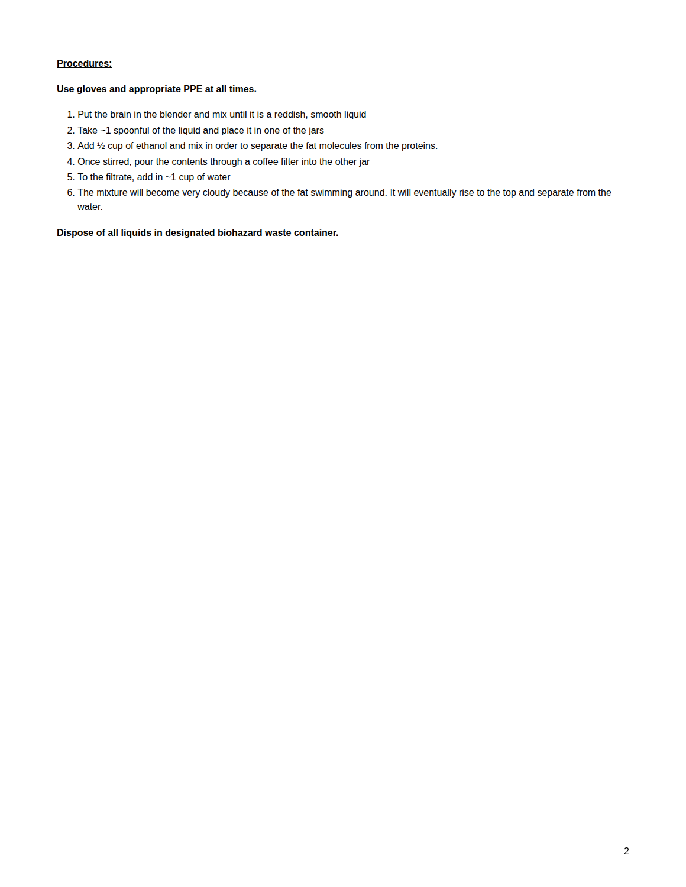Procedures:
Use gloves and appropriate PPE at all times.
Put the brain in the blender and mix until it is a reddish, smooth liquid
Take ~1 spoonful of the liquid and place it in one of the jars
Add ½ cup of ethanol and mix in order to separate the fat molecules from the proteins.
Once stirred, pour the contents through a coffee filter into the other jar
To the filtrate, add in ~1 cup of water
The mixture will become very cloudy because of the fat swimming around. It will eventually rise to the top and separate from the water.
Dispose of all liquids in designated biohazard waste container.
2